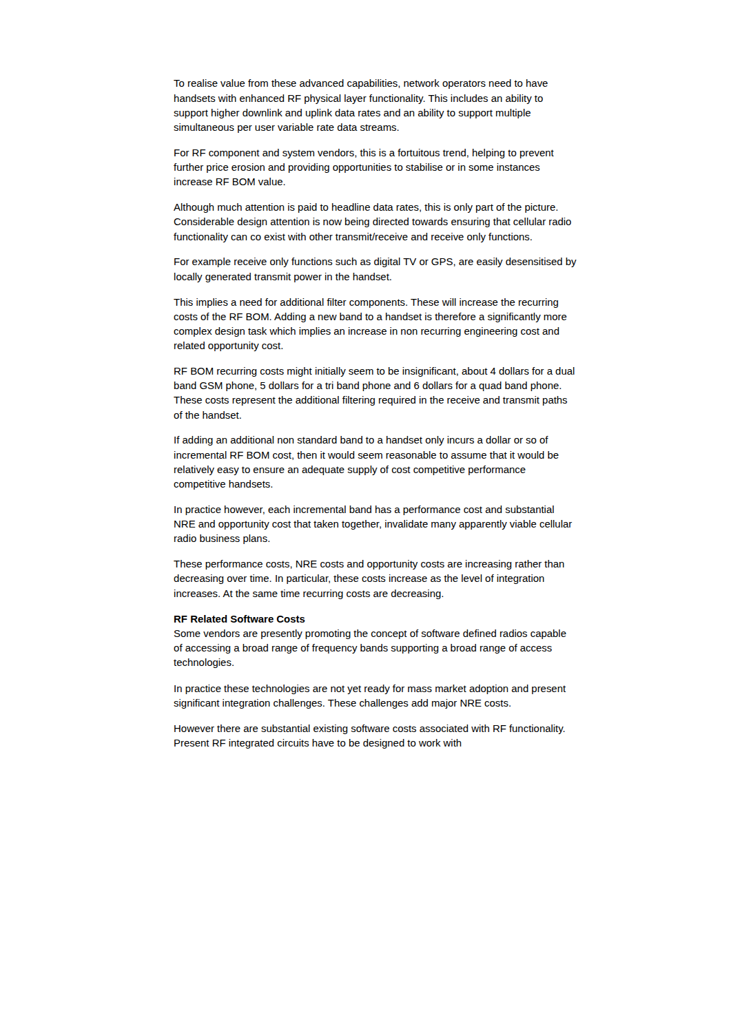To realise value from these advanced capabilities, network operators need to have handsets with enhanced RF physical layer functionality. This includes an ability to support higher downlink and uplink data rates and an ability to support multiple simultaneous per user variable rate data streams.
For RF component and system vendors, this is a fortuitous trend, helping to prevent further price erosion and providing opportunities to stabilise or in some instances increase RF BOM value.
Although much attention is paid to headline data rates, this is only part of the picture. Considerable design attention is now being directed towards ensuring that cellular radio functionality can co exist with other transmit/receive and receive only functions.
For example receive only functions such as digital TV or GPS, are easily desensitised by locally generated transmit power in the handset.
This implies a need for additional filter components. These will increase the recurring costs of the RF BOM. Adding a new band to a handset is therefore a significantly more complex design task which implies an increase in non recurring engineering cost and related opportunity cost.
RF BOM recurring costs might initially seem to be insignificant, about 4 dollars for a dual band GSM phone, 5 dollars for a tri band phone and 6 dollars for a quad band phone. These costs represent the additional filtering required in the receive and transmit paths of the handset.
If adding an additional non standard band to a handset only incurs a dollar or so of incremental RF BOM cost, then it would seem reasonable to assume that it would be relatively easy to ensure an adequate supply of cost competitive performance competitive handsets.
In practice however, each incremental band has a performance cost and substantial NRE and opportunity cost that taken together, invalidate many apparently viable cellular radio business plans.
These performance costs, NRE costs and opportunity costs are increasing rather than decreasing over time. In particular, these costs increase as the level of integration increases. At the same time recurring costs are decreasing.
RF Related Software Costs
Some vendors are presently promoting the concept of software defined radios capable of accessing a broad range of frequency bands supporting a broad range of access technologies.
In practice these technologies are not yet ready for mass market adoption and present significant integration challenges. These challenges add major NRE costs.
However there are substantial existing software costs associated with RF functionality. Present RF integrated circuits have to be designed to work with